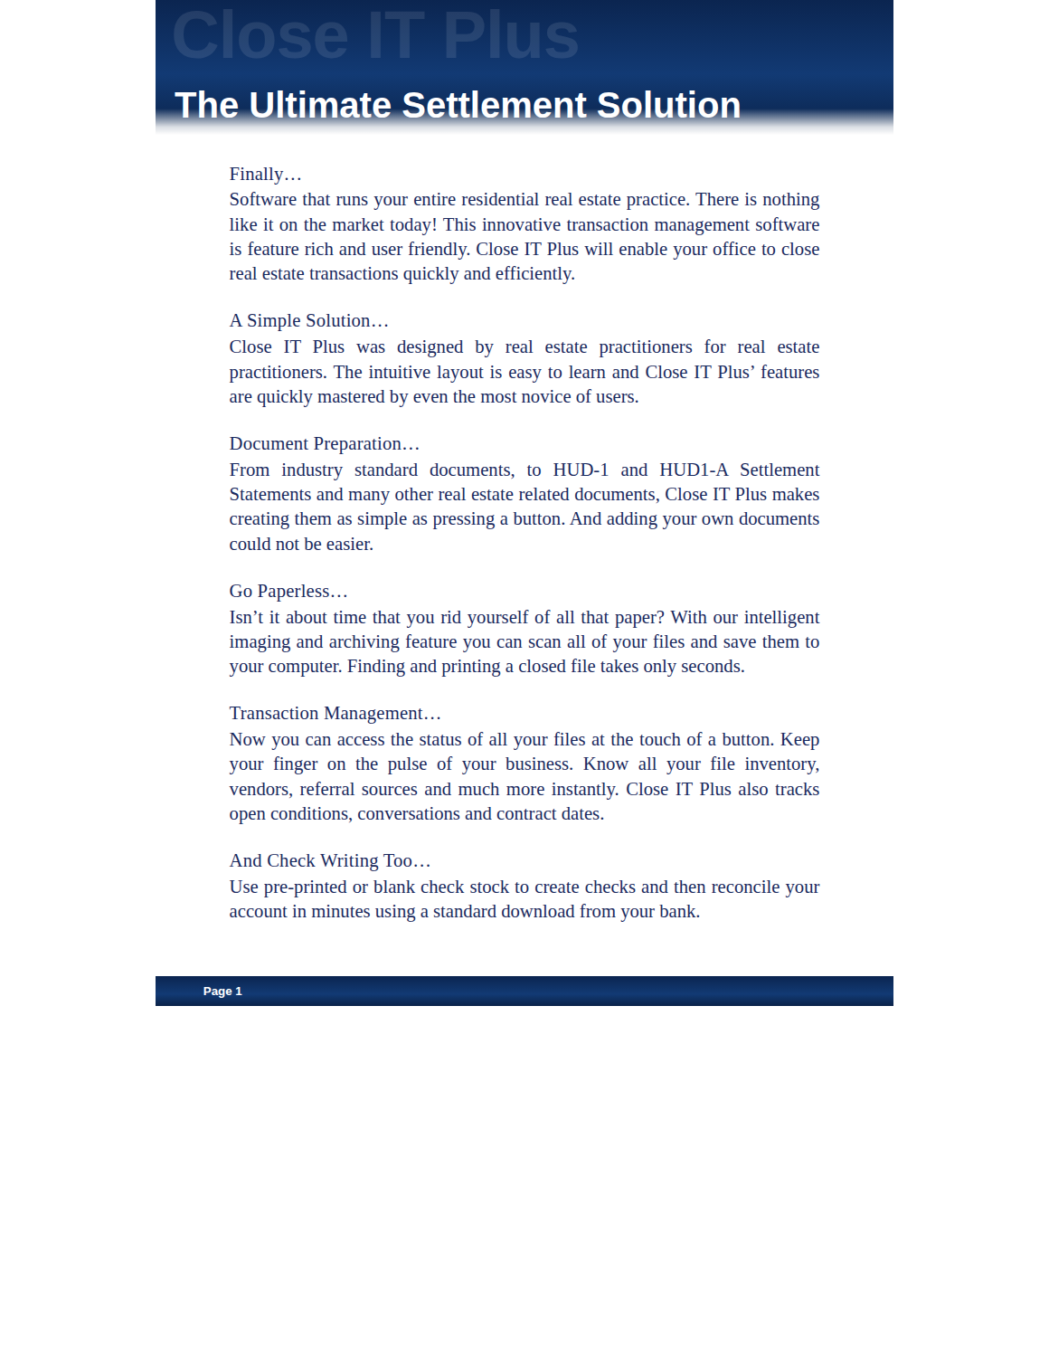Close IT Plus
The Ultimate Settlement Solution
Finally…
Software that runs your entire residential real estate practice. There is nothing like it on the market today! This innovative transaction management software is feature rich and user friendly. Close IT Plus will enable your office to close real estate transactions quickly and efficiently.
A Simple Solution…
Close IT Plus was designed by real estate practitioners for real estate practitioners. The intuitive layout is easy to learn and Close IT Plus’ features are quickly mastered by even the most novice of users.
Document Preparation…
From industry standard documents, to HUD-1 and HUD1-A Settlement Statements and many other real estate related documents, Close IT Plus makes creating them as simple as pressing a button. And adding your own documents could not be easier.
Go Paperless…
Isn’t it about time that you rid yourself of all that paper? With our intelligent imaging and archiving feature you can scan all of your files and save them to your computer. Finding and printing a closed file takes only seconds.
Transaction Management…
Now you can access the status of all your files at the touch of a button. Keep your finger on the pulse of your business. Know all your file inventory, vendors, referral sources and much more instantly. Close IT Plus also tracks open conditions, conversations and contract dates.
And Check Writing Too…
Use pre-printed or blank check stock to create checks and then reconcile your account in minutes using a standard download from your bank.
Page 1